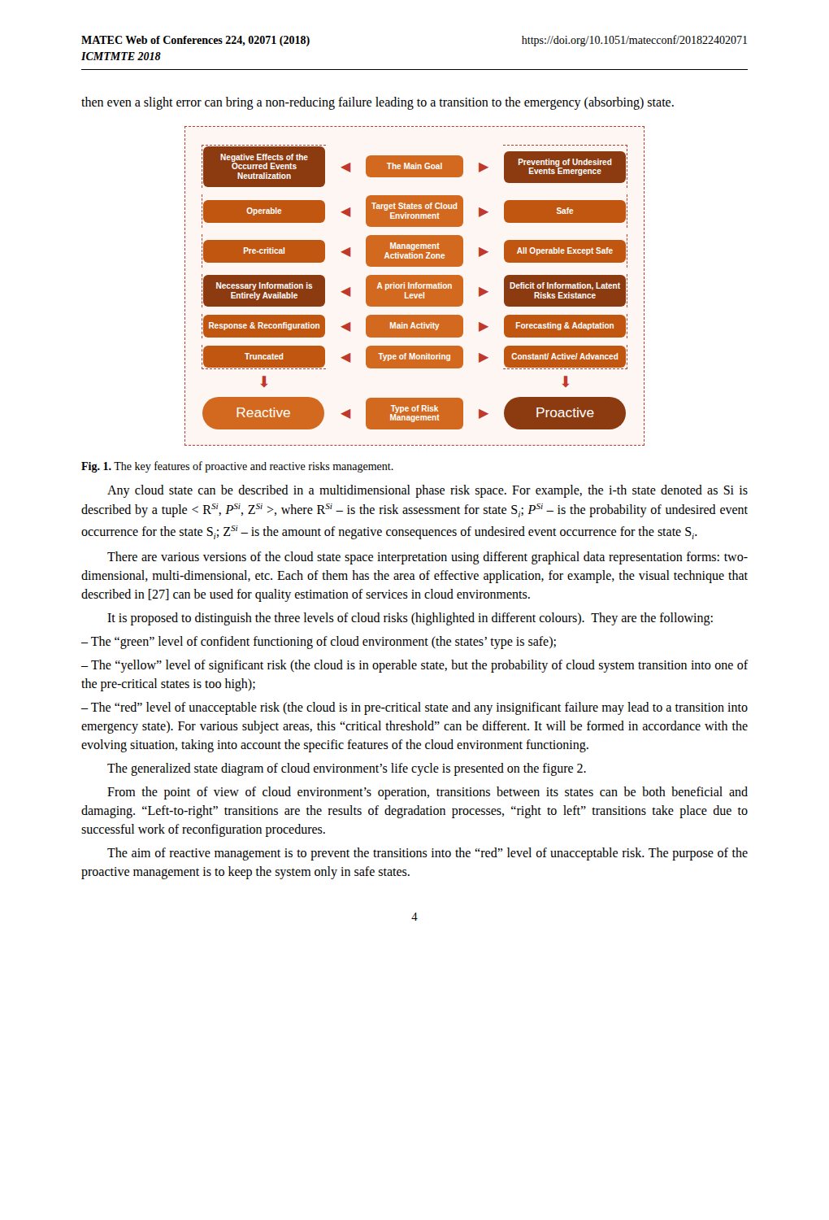MATEC Web of Conferences 224, 02071 (2018)
ICMTMTE 2018
https://doi.org/10.1051/matecconf/201822402071
then even a slight error can bring a non-reducing failure leading to a transition to the emergency (absorbing) state.
| Negative Effects of the Occurred Events Neutralization | ◀ | The Main Goal | ▶ | Preventing of Undesired Events Emergence |
| Operable | ◀ | Target States of Cloud Environment | ▶ | Safe |
| Pre-critical | ◀ | Management Activation Zone | ▶ | All Operable Except Safe |
| Necessary Information is Entirely Available | ◀ | A priori Information Level | ▶ | Deficit of Information, Latent Risks Existance |
| Response & Reconfiguration | ◀ | Main Activity | ▶ | Forecasting & Adaptation |
| Truncated | ◀ | Type of Monitoring | ▶ | Constant/ Active/ Advanced |
| ⬇ | | | | ⬇ |
| Reactive | ◀ | Type of Risk Management | ▶ | Proactive |
Fig. 1. The key features of proactive and reactive risks management.
Any cloud state can be described in a multidimensional phase risk space. For example, the i-th state denoted as Si is described by a tuple < RSi, PSi, ZSi >, where RSi – is the risk assessment for state Si; PSi – is the probability of undesired event occurrence for the state Si; ZSi – is the amount of negative consequences of undesired event occurrence for the state Si.
There are various versions of the cloud state space interpretation using different graphical data representation forms: two-dimensional, multi-dimensional, etc. Each of them has the area of effective application, for example, the visual technique that described in [27] can be used for quality estimation of services in cloud environments.
It is proposed to distinguish the three levels of cloud risks (highlighted in different colours). They are the following:
– The “green” level of confident functioning of cloud environment (the states’ type is safe);
– The “yellow” level of significant risk (the cloud is in operable state, but the probability of cloud system transition into one of the pre-critical states is too high);
– The “red” level of unacceptable risk (the cloud is in pre-critical state and any insignificant failure may lead to a transition into emergency state). For various subject areas, this “critical threshold” can be different. It will be formed in accordance with the evolving situation, taking into account the specific features of the cloud environment functioning.
The generalized state diagram of cloud environment’s life cycle is presented on the figure 2.
From the point of view of cloud environment’s operation, transitions between its states can be both beneficial and damaging. “Left-to-right” transitions are the results of degradation processes, “right to left” transitions take place due to successful work of reconfiguration procedures.
The aim of reactive management is to prevent the transitions into the “red” level of unacceptable risk. The purpose of the proactive management is to keep the system only in safe states.
4